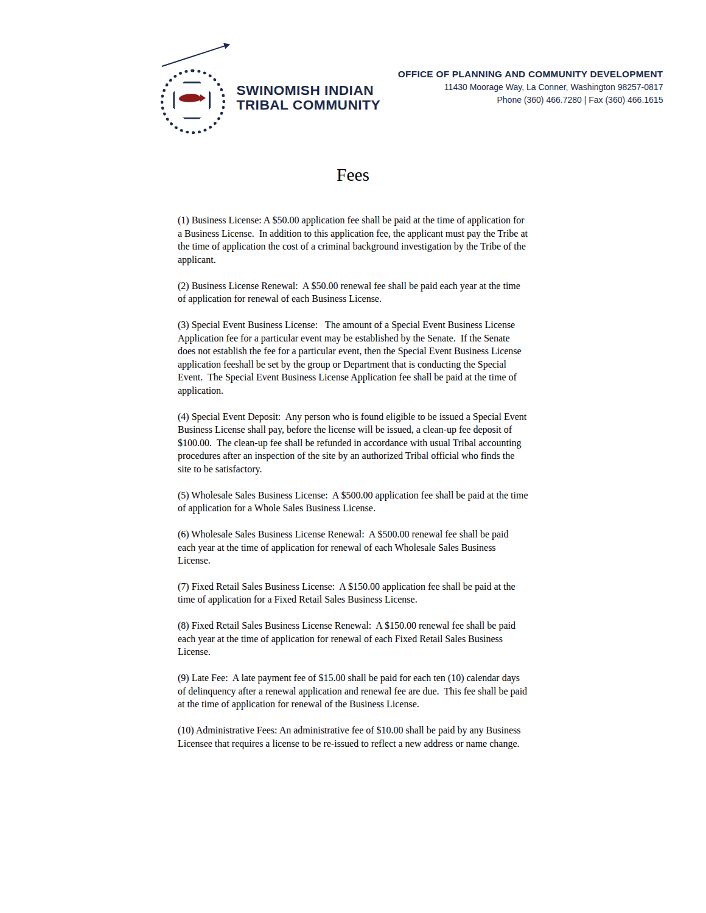Swinomish Indian Tribal Community
Office of Planning and Community Development
11430 Moorage Way, La Conner, Washington 98257-0817
Phone (360) 466.7280 | Fax (360) 466.1615
Fees
(1) Business License: A $50.00 application fee shall be paid at the time of application for a Business License. In addition to this application fee, the applicant must pay the Tribe at the time of application the cost of a criminal background investigation by the Tribe of the applicant.
(2) Business License Renewal: A $50.00 renewal fee shall be paid each year at the time of application for renewal of each Business License.
(3) Special Event Business License: The amount of a Special Event Business License Application fee for a particular event may be established by the Senate. If the Senate does not establish the fee for a particular event, then the Special Event Business License application feeshall be set by the group or Department that is conducting the Special Event. The Special Event Business License Application fee shall be paid at the time of application.
(4) Special Event Deposit: Any person who is found eligible to be issued a Special Event Business License shall pay, before the license will be issued, a clean-up fee deposit of $100.00. The clean-up fee shall be refunded in accordance with usual Tribal accounting procedures after an inspection of the site by an authorized Tribal official who finds the site to be satisfactory.
(5) Wholesale Sales Business License: A $500.00 application fee shall be paid at the time of application for a Whole Sales Business License.
(6) Wholesale Sales Business License Renewal: A $500.00 renewal fee shall be paid each year at the time of application for renewal of each Wholesale Sales Business License.
(7) Fixed Retail Sales Business License: A $150.00 application fee shall be paid at the time of application for a Fixed Retail Sales Business License.
(8) Fixed Retail Sales Business License Renewal: A $150.00 renewal fee shall be paid each year at the time of application for renewal of each Fixed Retail Sales Business License.
(9) Late Fee: A late payment fee of $15.00 shall be paid for each ten (10) calendar days of delinquency after a renewal application and renewal fee are due. This fee shall be paid at the time of application for renewal of the Business License.
(10) Administrative Fees: An administrative fee of $10.00 shall be paid by any Business Licensee that requires a license to be re-issued to reflect a new address or name change.